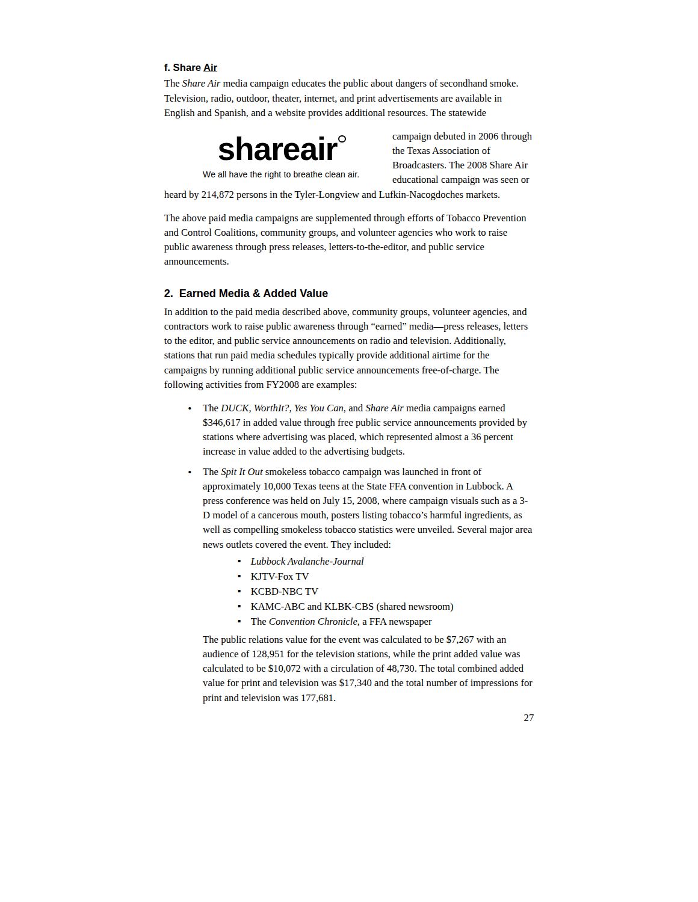f. Share Air
The Share Air media campaign educates the public about dangers of secondhand smoke. Television, radio, outdoor, theater, internet, and print advertisements are available in English and Spanish, and a website provides additional resources. The statewide
shareair
We all have the right to breathe clean air.
campaign debuted in 2006 through the Texas Association of Broadcasters. The 2008 Share Air educational campaign was seen or heard by 214,872 persons in the Tyler-Longview and Lufkin-Nacogdoches markets.
The above paid media campaigns are supplemented through efforts of Tobacco Prevention and Control Coalitions, community groups, and volunteer agencies who work to raise public awareness through press releases, letters-to-the-editor, and public service announcements.
2. Earned Media & Added Value
In addition to the paid media described above, community groups, volunteer agencies, and contractors work to raise public awareness through “earned” media—press releases, letters to the editor, and public service announcements on radio and television. Additionally, stations that run paid media schedules typically provide additional airtime for the campaigns by running additional public service announcements free-of-charge. The following activities from FY2008 are examples:
The DUCK, WorthIt?, Yes You Can, and Share Air media campaigns earned $346,617 in added value through free public service announcements provided by stations where advertising was placed, which represented almost a 36 percent increase in value added to the advertising budgets.
The Spit It Out smokeless tobacco campaign was launched in front of approximately 10,000 Texas teens at the State FFA convention in Lubbock. A press conference was held on July 15, 2008, where campaign visuals such as a 3-D model of a cancerous mouth, posters listing tobacco’s harmful ingredients, as well as compelling smokeless tobacco statistics were unveiled. Several major area news outlets covered the event. They included:
Lubbock Avalanche-Journal
KJTV-Fox TV
KCBD-NBC TV
KAMC-ABC and KLBK-CBS (shared newsroom)
The Convention Chronicle, a FFA newspaper
The public relations value for the event was calculated to be $7,267 with an audience of 128,951 for the television stations, while the print added value was calculated to be $10,072 with a circulation of 48,730. The total combined added value for print and television was $17,340 and the total number of impressions for print and television was 177,681.
27